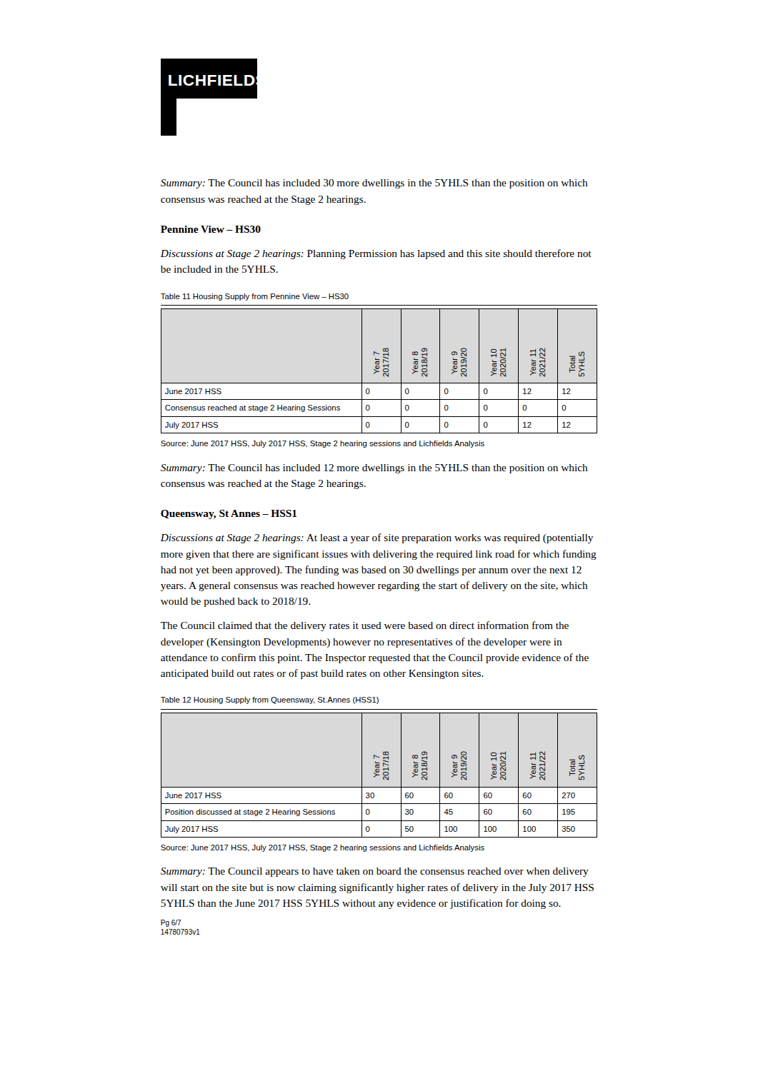LICHFIELDS
Summary: The Council has included 30 more dwellings in the 5YHLS than the position on which consensus was reached at the Stage 2 hearings.
Pennine View – HS30
Discussions at Stage 2 hearings: Planning Permission has lapsed and this site should therefore not be included in the 5YHLS.
Table 11 Housing Supply from Pennine View – HS30
| | Year 7 2017/18 | Year 8 2018/19 | Year 9 2019/20 | Year 10 2020/21 | Year 11 2021/22 | Total 5YHLS |
| --- | --- | --- | --- | --- | --- | --- |
| June 2017 HSS | 0 | 0 | 0 | 0 | 12 | 12 |
| Consensus reached at stage 2 Hearing Sessions | 0 | 0 | 0 | 0 | 0 | 0 |
| July 2017 HSS | 0 | 0 | 0 | 0 | 12 | 12 |
Source: June 2017 HSS, July 2017 HSS, Stage 2 hearing sessions and Lichfields Analysis
Summary: The Council has included 12 more dwellings in the 5YHLS than the position on which consensus was reached at the Stage 2 hearings.
Queensway, St Annes – HSS1
Discussions at Stage 2 hearings: At least a year of site preparation works was required (potentially more given that there are significant issues with delivering the required link road for which funding had not yet been approved). The funding was based on 30 dwellings per annum over the next 12 years. A general consensus was reached however regarding the start of delivery on the site, which would be pushed back to 2018/19.
The Council claimed that the delivery rates it used were based on direct information from the developer (Kensington Developments) however no representatives of the developer were in attendance to confirm this point. The Inspector requested that the Council provide evidence of the anticipated build out rates or of past build rates on other Kensington sites.
Table 12 Housing Supply from Queensway, St.Annes (HSS1)
| | Year 7 2017/18 | Year 8 2018/19 | Year 9 2019/20 | Year 10 2020/21 | Year 11 2021/22 | Total 5YHLS |
| --- | --- | --- | --- | --- | --- | --- |
| June 2017 HSS | 30 | 60 | 60 | 60 | 60 | 270 |
| Position discussed at stage 2 Hearing Sessions | 0 | 30 | 45 | 60 | 60 | 195 |
| July 2017 HSS | 0 | 50 | 100 | 100 | 100 | 350 |
Source: June 2017 HSS, July 2017 HSS, Stage 2 hearing sessions and Lichfields Analysis
Summary: The Council appears to have taken on board the consensus reached over when delivery will start on the site but is now claiming significantly higher rates of delivery in the July 2017 HSS 5YHLS than the June 2017 HSS 5YHLS without any evidence or justification for doing so.
Pg 6/7
14780793v1